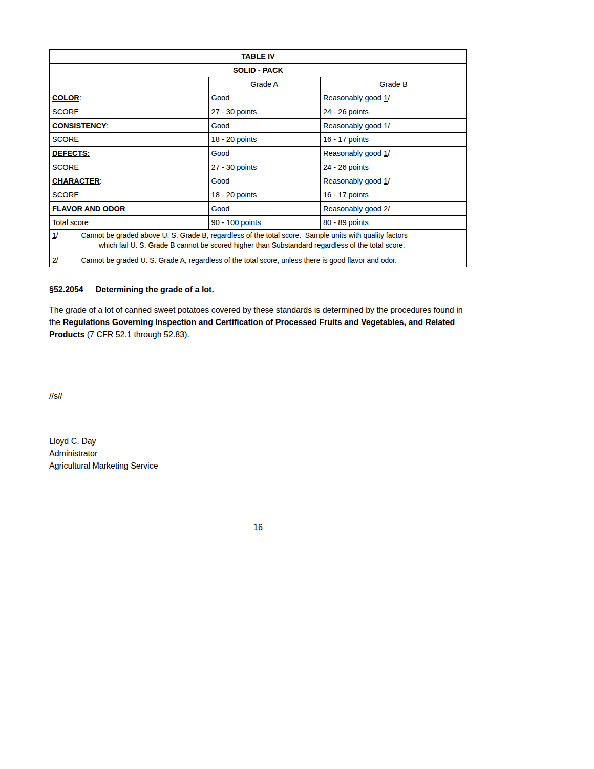| TABLE IV |
| SOLID - PACK |
| | Grade A | Grade B |
| COLOR : | Good | Reasonably good 1 / |
| SCORE | 27 - 30 points | 24 - 26 points |
| CONSISTENCY : | Good | Reasonably good 1 / |
| SCORE | 18 - 20 points | 16 - 17 points |
| DEFECTS: | Good | Reasonably good 1 / |
| SCORE | 27 - 30 points | 24 - 26 points |
| CHARACTER : | Good | Reasonably good 1 / |
| SCORE | 18 - 20 points | 16 - 17 points |
| FLAVOR AND ODOR | Good | Reasonably good 2 / |
| Total score | 90 - 100 points | 80 - 89 points |
| 1 / Cannot be graded above U. S. Grade B, regardless of the total score. Sample units with quality factors which fail U. S. Grade B cannot be scored higher than Substandard regardless of the total score. 2 / Cannot be graded U. S. Grade A, regardless of the total score, unless there is good flavor and odor. |
§52.2054 Determining the grade of a lot.
The grade of a lot of canned sweet potatoes covered by these standards is determined by the procedures found in the Regulations Governing Inspection and Certification of Processed Fruits and Vegetables, and Related Products (7 CFR 52.1 through 52.83).
//s//
Lloyd C. Day
Administrator
Agricultural Marketing Service
16